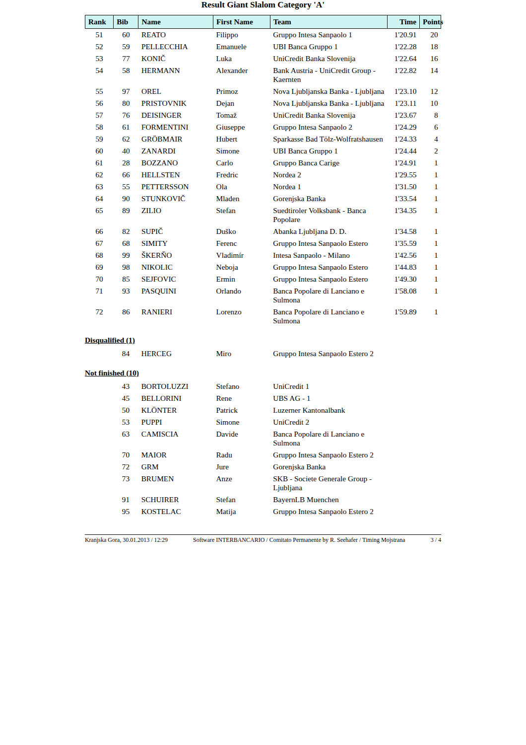Result Giant Slalom Category 'A'
| Rank | Bib | Name | First Name | Team | Time | Points |
| --- | --- | --- | --- | --- | --- | --- |
| 51 | 60 | REATO | Filippo | Gruppo Intesa Sanpaolo 1 | 1'20.91 | 20 |
| 52 | 59 | PELLECCHIA | Emanuele | UBI Banca Gruppo 1 | 1'22.28 | 18 |
| 53 | 77 | KONIČ | Luka | UniCredit Banka Slovenija | 1'22.64 | 16 |
| 54 | 58 | HERMANN | Alexander | Bank Austria - UniCredit Group - Kaernten | 1'22.82 | 14 |
| 55 | 97 | OREL | Primoz | Nova Ljubljanska Banka - Ljubljana | 1'23.10 | 12 |
| 56 | 80 | PRISTOVNIK | Dejan | Nova Ljubljanska Banka - Ljubljana | 1'23.11 | 10 |
| 57 | 76 | DEISINGER | Tomaž | UniCredit Banka Slovenija | 1'23.67 | 8 |
| 58 | 61 | FORMENTINI | Giuseppe | Gruppo Intesa Sanpaolo 2 | 1'24.29 | 6 |
| 59 | 62 | GRÖBMAIR | Hubert | Sparkasse Bad Tölz-Wolfratshausen | 1'24.33 | 4 |
| 60 | 40 | ZANARDI | Simone | UBI Banca Gruppo 1 | 1'24.44 | 2 |
| 61 | 28 | BOZZANO | Carlo | Gruppo Banca Carige | 1'24.91 | 1 |
| 62 | 66 | HELLSTEN | Fredric | Nordea 2 | 1'29.55 | 1 |
| 63 | 55 | PETTERSSON | Ola | Nordea 1 | 1'31.50 | 1 |
| 64 | 90 | STUNKOVIČ | Mladen | Gorenjska Banka | 1'33.54 | 1 |
| 65 | 89 | ZILIO | Stefan | Suedtiroler Volksbank - Banca Popolare | 1'34.35 | 1 |
| 66 | 82 | SUPIČ | Duško | Abanka Ljubljana D. D. | 1'34.58 | 1 |
| 67 | 68 | SIMITY | Ferenc | Gruppo Intesa Sanpaolo Estero | 1'35.59 | 1 |
| 68 | 99 | ŠKERŇO | Vladimír | Intesa Sanpaolo - Milano | 1'42.56 | 1 |
| 69 | 98 | NIKOLIC | Neboja | Gruppo Intesa Sanpaolo Estero | 1'44.83 | 1 |
| 70 | 85 | SEJFOVIC | Ermin | Gruppo Intesa Sanpaolo Estero | 1'49.30 | 1 |
| 71 | 93 | PASQUINI | Orlando | Banca Popolare di Lanciano e Sulmona | 1'58.08 | 1 |
| 72 | 86 | RANIERI | Lorenzo | Banca Popolare di Lanciano e Sulmona | 1'59.89 | 1 |
Disqualified (1)
| | 84 | HERCEG | Miro | Gruppo Intesa Sanpaolo Estero 2 | | |
Not finished (10)
| | 43 | BORTOLUZZI | Stefano | UniCredit 1 | | |
| | 45 | BELLORINI | Rene | UBS AG - 1 | | |
| | 50 | KLÖNTER | Patrick | Luzerner Kantonalbank | | |
| | 53 | PUPPI | Simone | UniCredit 2 | | |
| | 63 | CAMISCIA | Davide | Banca Popolare di Lanciano e Sulmona | | |
| | 70 | MAIOR | Radu | Gruppo Intesa Sanpaolo Estero 2 | | |
| | 72 | GRM | Jure | Gorenjska Banka | | |
| | 73 | BRUMEN | Anze | SKB - Societe Generale Group - Ljubljana | | |
| | 91 | SCHUIRER | Stefan | BayernLB Muenchen | | |
| | 95 | KOSTELAC | Matija | Gruppo Intesa Sanpaolo Estero 2 | | |
Kranjska Gora, 30.01.2013 / 12:29
Software INTERBANCARIO / Comitato Permanente by R. Seehafer / Timing Mojstrana
3 / 4